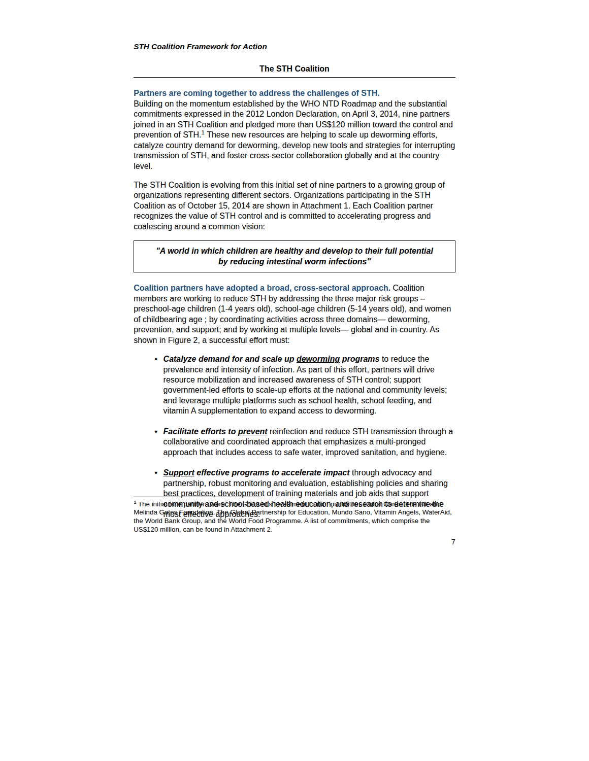STH Coalition Framework for Action
The STH Coalition
Partners are coming together to address the challenges of STH.
Building on the momentum established by the WHO NTD Roadmap and the substantial commitments expressed in the 2012 London Declaration, on April 3, 2014, nine partners joined in an STH Coalition and pledged more than US$120 million toward the control and prevention of STH.1 These new resources are helping to scale up deworming efforts, catalyze country demand for deworming, develop new tools and strategies for interrupting transmission of STH, and foster cross-sector collaboration globally and at the country level.
The STH Coalition is evolving from this initial set of nine partners to a growing group of organizations representing different sectors. Organizations participating in the STH Coalition as of October 15, 2014 are shown in Attachment 1. Each Coalition partner recognizes the value of STH control and is committed to accelerating progress and coalescing around a common vision:
"A world in which children are healthy and develop to their full potential
by reducing intestinal worm infections"
Coalition partners have adopted a broad, cross-sectoral approach. Coalition members are working to reduce STH by addressing the three major risk groups – preschool-age children (1-4 years old), school-age children (5-14 years old), and women of childbearing age ; by coordinating activities across three domains— deworming, prevention, and support; and by working at multiple levels— global and in-country. As shown in Figure 2, a successful effort must:
Catalyze demand for and scale up deworming programs to reduce the prevalence and intensity of infection. As part of this effort, partners will drive resource mobilization and increased awareness of STH control; support government-led efforts to scale-up efforts at the national and community levels; and leverage multiple platforms such as school health, school feeding, and vitamin A supplementation to expand access to deworming.
Facilitate efforts to prevent reinfection and reduce STH transmission through a collaborative and coordinated approach that emphasizes a multi-pronged approach that includes access to safe water, improved sanitation, and hygiene.
Support effective programs to accelerate impact through advocacy and partnership, robust monitoring and evaluation, establishing policies and sharing best practices, development of training materials and job aids that support community and school-based health education, and research to determine the most effective approaches.
1 The initial nine partners were: The Children’s Investment Fund Foundation, Dubai Cares, The Bill and Melinda Gates Foundation, The Global Partnership for Education, Mundo Sano, Vitamin Angels, WaterAid, the World Bank Group, and the World Food Programme. A list of commitments, which comprise the US$120 million, can be found in Attachment 2.
7